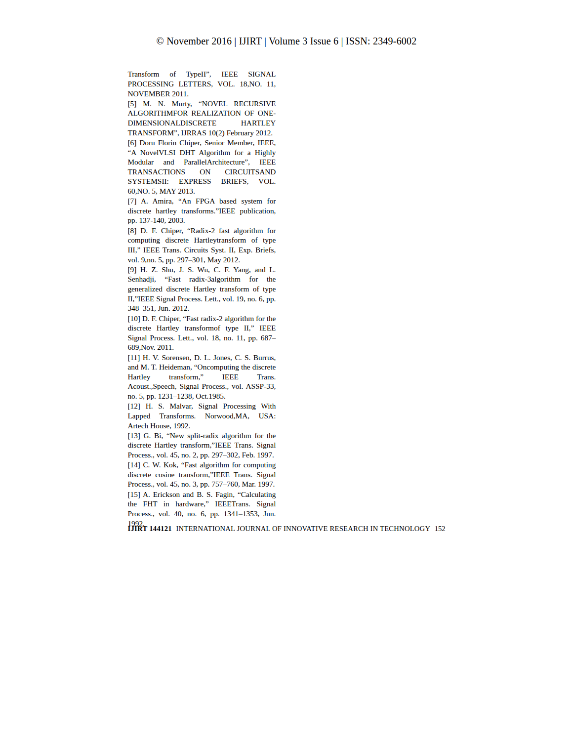© November 2016 | IJIRT | Volume 3 Issue 6 | ISSN: 2349-6002
Transform of TypeII”, IEEE SIGNAL PROCESSING LETTERS, VOL. 18,NO. 11, NOVEMBER 2011.
[5] M. N. Murty, “NOVEL RECURSIVE ALGORITHMFOR REALIZATION OF ONE-DIMENSIONALDISCRETE HARTLEY TRANSFORM”, IJRRAS 10(2) February 2012.
[6] Doru Florin Chiper, Senior Member, IEEE, “A NovelVLSI DHT Algorithm for a Highly Modular and ParallelArchitecture”, IEEE TRANSACTIONS ON CIRCUITSAND SYSTEMSII: EXPRESS BRIEFS, VOL. 60,NO. 5, MAY 2013.
[7] A. Amira, “An FPGA based system for discrete hartley transforms.”IEEE publication, pp. 137-140, 2003.
[8] D. F. Chiper, “Radix-2 fast algorithm for computing discrete Hartleytransform of type III,” IEEE Trans. Circuits Syst. II, Exp. Briefs, vol. 9,no. 5, pp. 297–301, May 2012.
[9] H. Z. Shu, J. S. Wu, C. F. Yang, and L. Senhadji, “Fast radix-3algorithm for the generalized discrete Hartley transform of type II,”IEEE Signal Process. Lett., vol. 19, no. 6, pp. 348–351, Jun. 2012.
[10] D. F. Chiper, “Fast radix-2 algorithm for the discrete Hartley transformof type II,” IEEE Signal Process. Lett., vol. 18, no. 11, pp. 687–689,Nov. 2011.
[11] H. V. Sorensen, D. L. Jones, C. S. Burrus, and M. T. Heideman, “Oncomputing the discrete Hartley transform,” IEEE Trans. Acoust.,Speech, Signal Process., vol. ASSP-33, no. 5, pp. 1231–1238, Oct.1985.
[12] H. S. Malvar, Signal Processing With Lapped Transforms. Norwood,MA, USA: Artech House, 1992.
[13] G. Bi, “New split-radix algorithm for the discrete Hartley transform,”IEEE Trans. Signal Process., vol. 45, no. 2, pp. 297–302, Feb. 1997.
[14] C. W. Kok, “Fast algorithm for computing discrete cosine transform,”IEEE Trans. Signal Process., vol. 45, no. 3, pp. 757–760, Mar. 1997.
[15] A. Erickson and B. S. Fagin, “Calculating the FHT in hardware,” IEEETrans. Signal Process., vol. 40, no. 6, pp. 1341–1353, Jun. 1992.
IJIRT 144121 INTERNATIONAL JOURNAL OF INNOVATIVE RESEARCH IN TECHNOLOGY 152